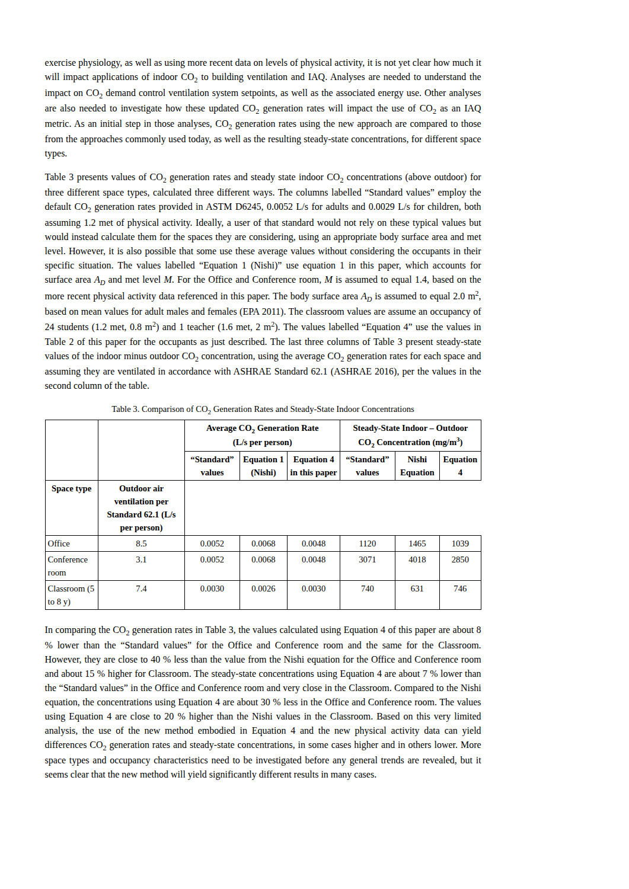exercise physiology, as well as using more recent data on levels of physical activity, it is not yet clear how much it will impact applications of indoor CO2 to building ventilation and IAQ. Analyses are needed to understand the impact on CO2 demand control ventilation system setpoints, as well as the associated energy use. Other analyses are also needed to investigate how these updated CO2 generation rates will impact the use of CO2 as an IAQ metric. As an initial step in those analyses, CO2 generation rates using the new approach are compared to those from the approaches commonly used today, as well as the resulting steady-state concentrations, for different space types.
Table 3 presents values of CO2 generation rates and steady state indoor CO2 concentrations (above outdoor) for three different space types, calculated three different ways. The columns labelled “Standard values” employ the default CO2 generation rates provided in ASTM D6245, 0.0052 L/s for adults and 0.0029 L/s for children, both assuming 1.2 met of physical activity. Ideally, a user of that standard would not rely on these typical values but would instead calculate them for the spaces they are considering, using an appropriate body surface area and met level. However, it is also possible that some use these average values without considering the occupants in their specific situation. The values labelled “Equation 1 (Nishi)” use equation 1 in this paper, which accounts for surface area AD and met level M. For the Office and Conference room, M is assumed to equal 1.4, based on the more recent physical activity data referenced in this paper. The body surface area AD is assumed to equal 2.0 m2, based on mean values for adult males and females (EPA 2011). The classroom values are assume an occupancy of 24 students (1.2 met, 0.8 m2) and 1 teacher (1.6 met, 2 m2). The values labelled “Equation 4” use the values in Table 2 of this paper for the occupants as just described. The last three columns of Table 3 present steady-state values of the indoor minus outdoor CO2 concentration, using the average CO2 generation rates for each space and assuming they are ventilated in accordance with ASHRAE Standard 62.1 (ASHRAE 2016), per the values in the second column of the table.
Table 3. Comparison of CO 2 Generation Rates and Steady-State Indoor Concentrations
| | | Average CO 2 Generation Rate (L/s per person) | Steady-State Indoor – Outdoor CO 2 Concentration (mg/m 3 ) |
| --- | --- | --- | --- |
| “Standard” values | Equation 1 (Nishi) | Equation 4 in this paper | “Standard” values | Nishi Equation | Equation 4 |
| Space type | Outdoor air ventilation per Standard 62.1 (L/s per person) | |
| Office | 8.5 | 0.0052 | 0.0068 | 0.0048 | 1120 | 1465 | 1039 |
| Conference room | 3.1 | 0.0052 | 0.0068 | 0.0048 | 3071 | 4018 | 2850 |
| Classroom (5 to 8 y) | 7.4 | 0.0030 | 0.0026 | 0.0030 | 740 | 631 | 746 |
In comparing the CO2 generation rates in Table 3, the values calculated using Equation 4 of this paper are about 8 % lower than the “Standard values” for the Office and Conference room and the same for the Classroom. However, they are close to 40 % less than the value from the Nishi equation for the Office and Conference room and about 15 % higher for Classroom. The steady-state concentrations using Equation 4 are about 7 % lower than the “Standard values” in the Office and Conference room and very close in the Classroom. Compared to the Nishi equation, the concentrations using Equation 4 are about 30 % less in the Office and Conference room. The values using Equation 4 are close to 20 % higher than the Nishi values in the Classroom. Based on this very limited analysis, the use of the new method embodied in Equation 4 and the new physical activity data can yield differences CO2 generation rates and steady-state concentrations, in some cases higher and in others lower. More space types and occupancy characteristics need to be investigated before any general trends are revealed, but it seems clear that the new method will yield significantly different results in many cases.